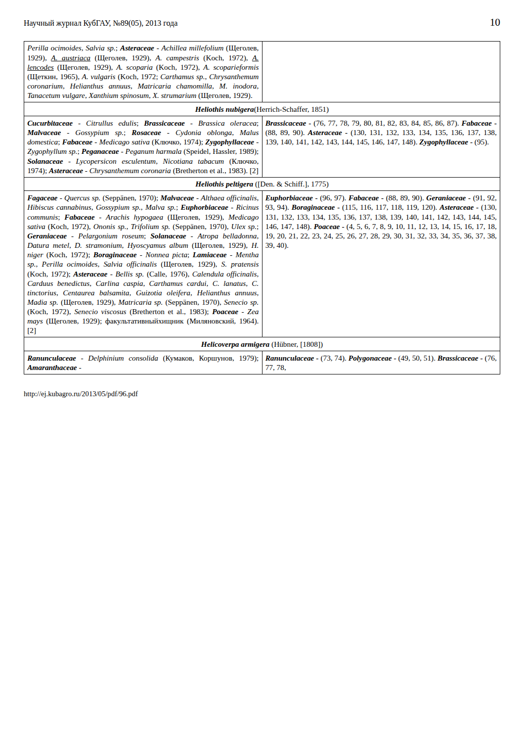Научный журнал КубГАУ, №89(05), 2013 года
10
| Perilla ocimoides, Salvia sp. ; Asteraceae - Achillea millefolium (Щеголев, 1929), A. austriaca (Щеголев, 1929), A. campestris (Koch, 1972), A. lencodes (Щеголев, 1929), A. scoparia (Koch, 1972), A. scoparieformis (Щеткин, 1965), A. vulgaris (Koch, 1972; Carthamus sp. , Chrysanthemum coronarium , Helianthus annuus , Matricaria chamomilla , M. inodora , Tanacetum vulgare , Xanthium spinosum , X. strumarium (Щеголев, 1929). | |
| Heliothis nubigera (Herrich-Schaffer, 1851) |
| Cucurbitaceae - Citrullus edulis ; Brassicaceae - Brassica oleracea ; Malvaceae - Gossypium sp. ; Rosaceae - Cydonia oblonga , Malus domestica ; Fabaceae - Medicago sativa (Ключко, 1974); Zygophyllaceae - Zygophyllum sp. ; Peganaceae - Peganum harmala (Speidel, Hassler, 1989); Solanaceae - Lycopersicon esculentum , Nicotiana tabacum (Ключко, 1974); Asteraceae - Chrysanthemum coronaria (Bretherton et al., 1983). [2] | Brassicaceae - (76, 77, 78, 79, 80, 81, 82, 83, 84, 85, 86, 87). Fabaceae - (88, 89, 90). Asteraceae - (130, 131, 132, 133, 134, 135, 136, 137, 138, 139, 140, 141, 142, 143, 144, 145, 146, 147, 148). Zygophyllaceae - (95). |
| Heliothis peltigera ([Den. & Schiff.], 1775) |
| Fagaceae - Quercus sp. (Seppänen, 1970); Malvaceae - Althaea officinalis , Hibiscus cannabinus , Gossypium sp. , Malva sp. ; Euphorbiaceae - Ricinus communis ; Fabaceae - Arachis hypogaea (Щеголев, 1929), Medicago sativa (Koch, 1972), Ononis sp. , Trifolium sp. (Seppänen, 1970), Ulex sp. ; Geraniaceae - Pelargonium roseum ; Solanaceae - Atropa belladonna , Datura metel , D. stramonium , Hyoscyamus album (Щеголев, 1929), H. niger (Koch, 1972); Boraginaceae - Nonnea picta ; Lamiaceae - Mentha sp. , Perilla ocimoides , Salvia officinalis (Щеголев, 1929), S. pratensis (Koch, 1972); Asteraceae - Bellis sp. (Calle, 1976), Calendula officinalis , Carduus benedictus , Carlina caspia , Carthamus cardui , C. lanatus , C. tinctorius , Centaurea balsamita , Guizotia oleifera , Helianthus annuus , Madia sp. (Щеголев, 1929), Matricaria sp. (Seppänen, 1970), Senecio sp. (Koch, 1972), Senecio viscosus (Bretherton et al., 1983); Poaceae - Zea mays (Щеголев, 1929); факультативныйхищник (Миляновский, 1964). [2] | Euphorbiaceae - (96, 97). Fabaceae - (88, 89, 90). Geraniaceae - (91, 92, 93, 94). Boraginaceae - (115, 116, 117, 118, 119, 120). Asteraceae - (130, 131, 132, 133, 134, 135, 136, 137, 138, 139, 140, 141, 142, 143, 144, 145, 146, 147, 148). Poaceae - (4, 5, 6, 7, 8, 9, 10, 11, 12, 13, 14, 15, 16, 17, 18, 19, 20, 21, 22, 23, 24, 25, 26, 27, 28, 29, 30, 31, 32, 33, 34, 35, 36, 37, 38, 39, 40). |
| Helicoverpa armigera (Hübner, [1808]) |
| Ranunculaceae - Delphinium consolida (Кумаков, Коршунов, 1979); Amaranthaceae - | Ranunculaceae - (73, 74). Polygonaceae - (49, 50, 51). Brassicaceae - (76, 77, 78, |
http://ej.kubagro.ru/2013/05/pdf/96.pdf